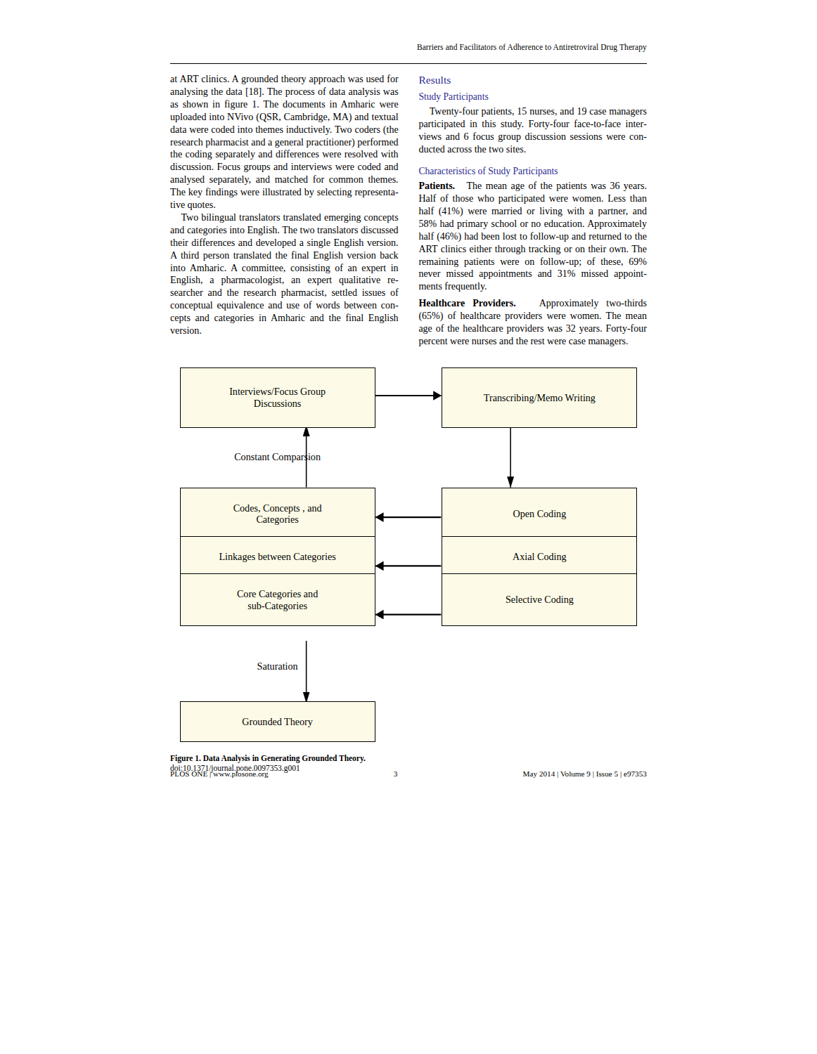Barriers and Facilitators of Adherence to Antiretroviral Drug Therapy
at ART clinics. A grounded theory approach was used for analysing the data [18]. The process of data analysis was as shown in figure 1. The documents in Amharic were uploaded into NVivo (QSR, Cambridge, MA) and textual data were coded into themes inductively. Two coders (the research pharmacist and a general practitioner) performed the coding separately and differences were resolved with discussion. Focus groups and interviews were coded and analysed separately, and matched for common themes. The key findings were illustrated by selecting representative quotes.
Two bilingual translators translated emerging concepts and categories into English. The two translators discussed their differences and developed a single English version. A third person translated the final English version back into Amharic. A committee, consisting of an expert in English, a pharmacologist, an expert qualitative researcher and the research pharmacist, settled issues of conceptual equivalence and use of words between concepts and categories in Amharic and the final English version.
Results
Study Participants
Twenty-four patients, 15 nurses, and 19 case managers participated in this study. Forty-four face-to-face interviews and 6 focus group discussion sessions were conducted across the two sites.
Characteristics of Study Participants
Patients. The mean age of the patients was 36 years. Half of those who participated were women. Less than half (41%) were married or living with a partner, and 58% had primary school or no education. Approximately half (46%) had been lost to follow-up and returned to the ART clinics either through tracking or on their own. The remaining patients were on follow-up; of these, 69% never missed appointments and 31% missed appointments frequently.
Healthcare Providers. Approximately two-thirds (65%) of healthcare providers were women. The mean age of the healthcare providers was 32 years. Forty-four percent were nurses and the rest were case managers.
Interviews/Focus Group
Discussions
Transcribing/Memo Writing
Constant Comparsion
Codes, Concepts , and
Categories
Open Coding
Linkages between Categories
Axial Coding
Core Categories and
sub-Categories
Selective Coding
Saturation
Grounded Theory
Figure 1. Data Analysis in Generating Grounded Theory.
doi:10.1371/journal.pone.0097353.g001
PLOS ONE | www.plosone.org
3
May 2014 | Volume 9 | Issue 5 | e97353